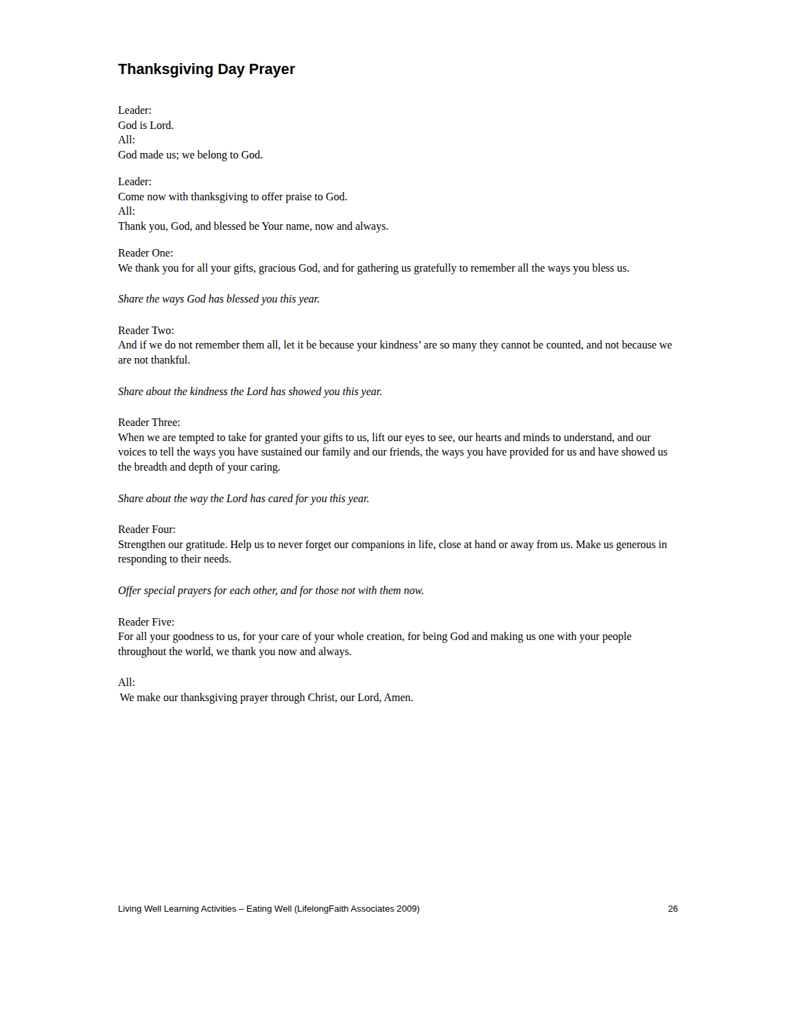Thanksgiving Day Prayer
Leader:
God is Lord.
All:
God made us; we belong to God.
Leader:
Come now with thanksgiving to offer praise to God.
All:
Thank you, God, and blessed be Your name, now and always.
Reader One:
We thank you for all your gifts, gracious God, and for gathering us gratefully to remember all the ways you bless us.
Share the ways God has blessed you this year.
Reader Two:
And if we do not remember them all, let it be because your kindness’ are so many they cannot be counted, and not because we are not thankful.
Share about the kindness the Lord has showed you this year.
Reader Three:
When we are tempted to take for granted your gifts to us, lift our eyes to see, our hearts and minds to understand, and our voices to tell the ways you have sustained our family and our friends, the ways you have provided for us and have showed us the breadth and depth of your caring.
Share about the way the Lord has cared for you this year.
Reader Four:
Strengthen our gratitude. Help us to never forget our companions in life, close at hand or away from us. Make us generous in responding to their needs.
Offer special prayers for each other, and for those not with them now.
Reader Five:
For all your goodness to us, for your care of your whole creation, for being God and making us one with your people throughout the world, we thank you now and always.
All:
We make our thanksgiving prayer through Christ, our Lord, Amen.
Living Well Learning Activities – Eating Well (LifelongFaith Associates 2009) 26